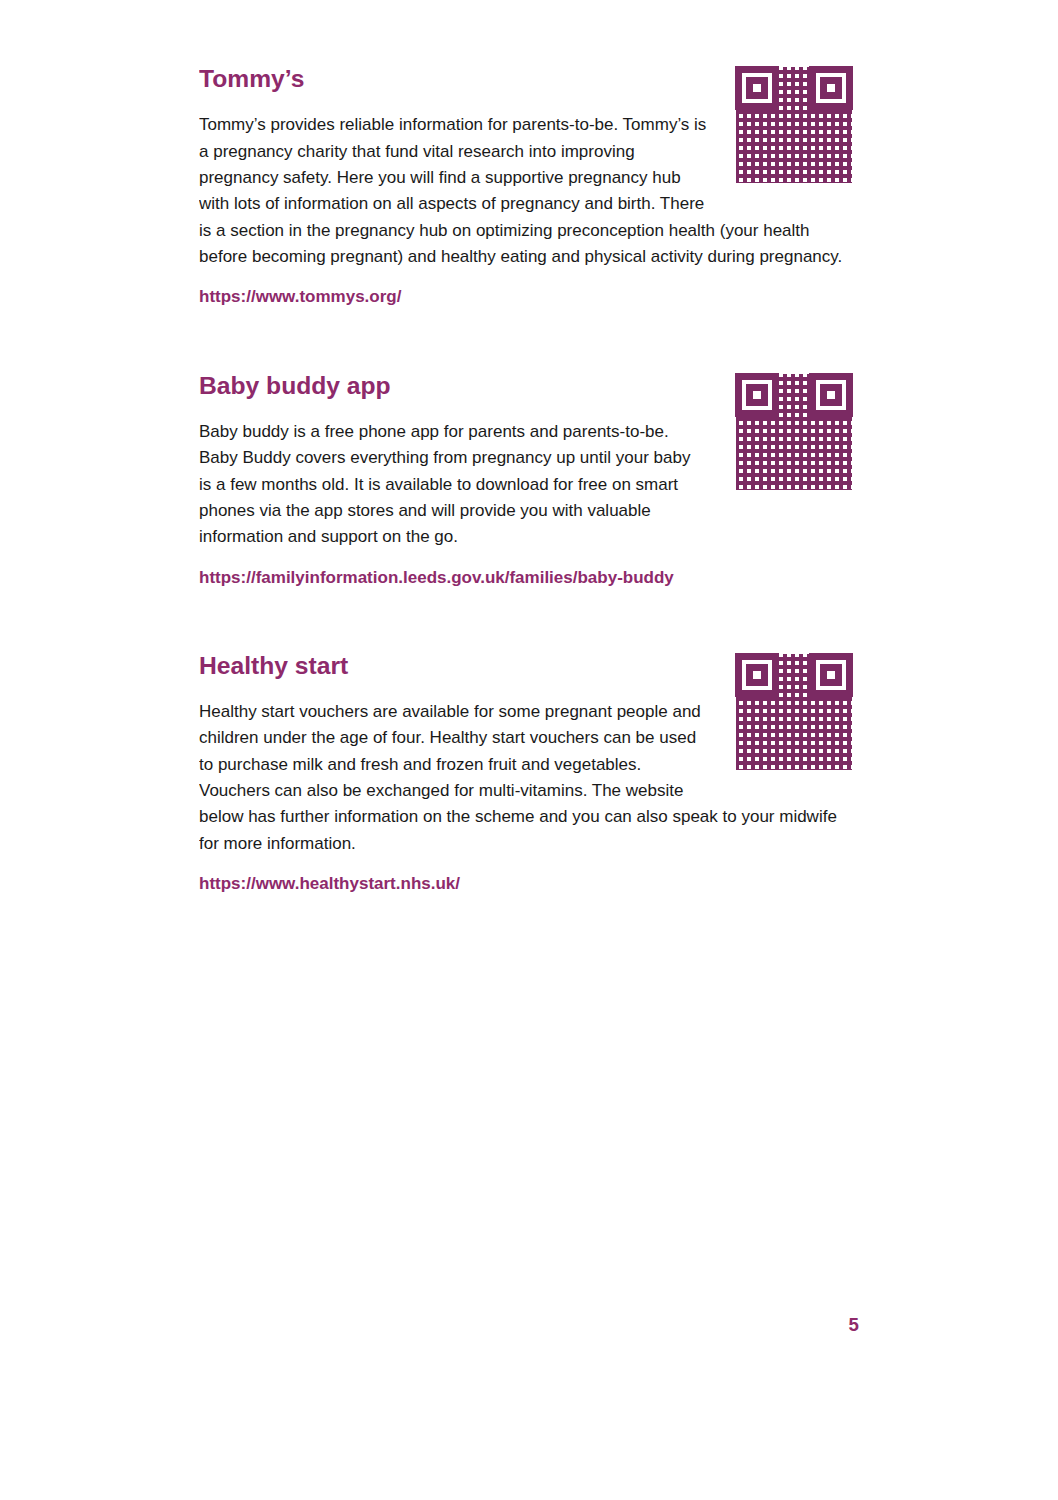Tommy’s
Tommy’s provides reliable information for parents-to-be. Tommy’s is a pregnancy charity that fund vital research into improving pregnancy safety. Here you will find a supportive pregnancy hub with lots of information on all aspects of pregnancy and birth. There is a section in the pregnancy hub on optimizing preconception health (your health before becoming pregnant) and healthy eating and physical activity during pregnancy.
https://www.tommys.org/
Baby buddy app
Baby buddy is a free phone app for parents and parents-to-be. Baby Buddy covers everything from pregnancy up until your baby is a few months old. It is available to download for free on smart phones via the app stores and will provide you with valuable information and support on the go.
https://familyinformation.leeds.gov.uk/families/baby-buddy
Healthy start
Healthy start vouchers are available for some pregnant people and children under the age of four. Healthy start vouchers can be used to purchase milk and fresh and frozen fruit and vegetables. Vouchers can also be exchanged for multi-vitamins. The website below has further information on the scheme and you can also speak to your midwife for more information.
https://www.healthystart.nhs.uk/
5